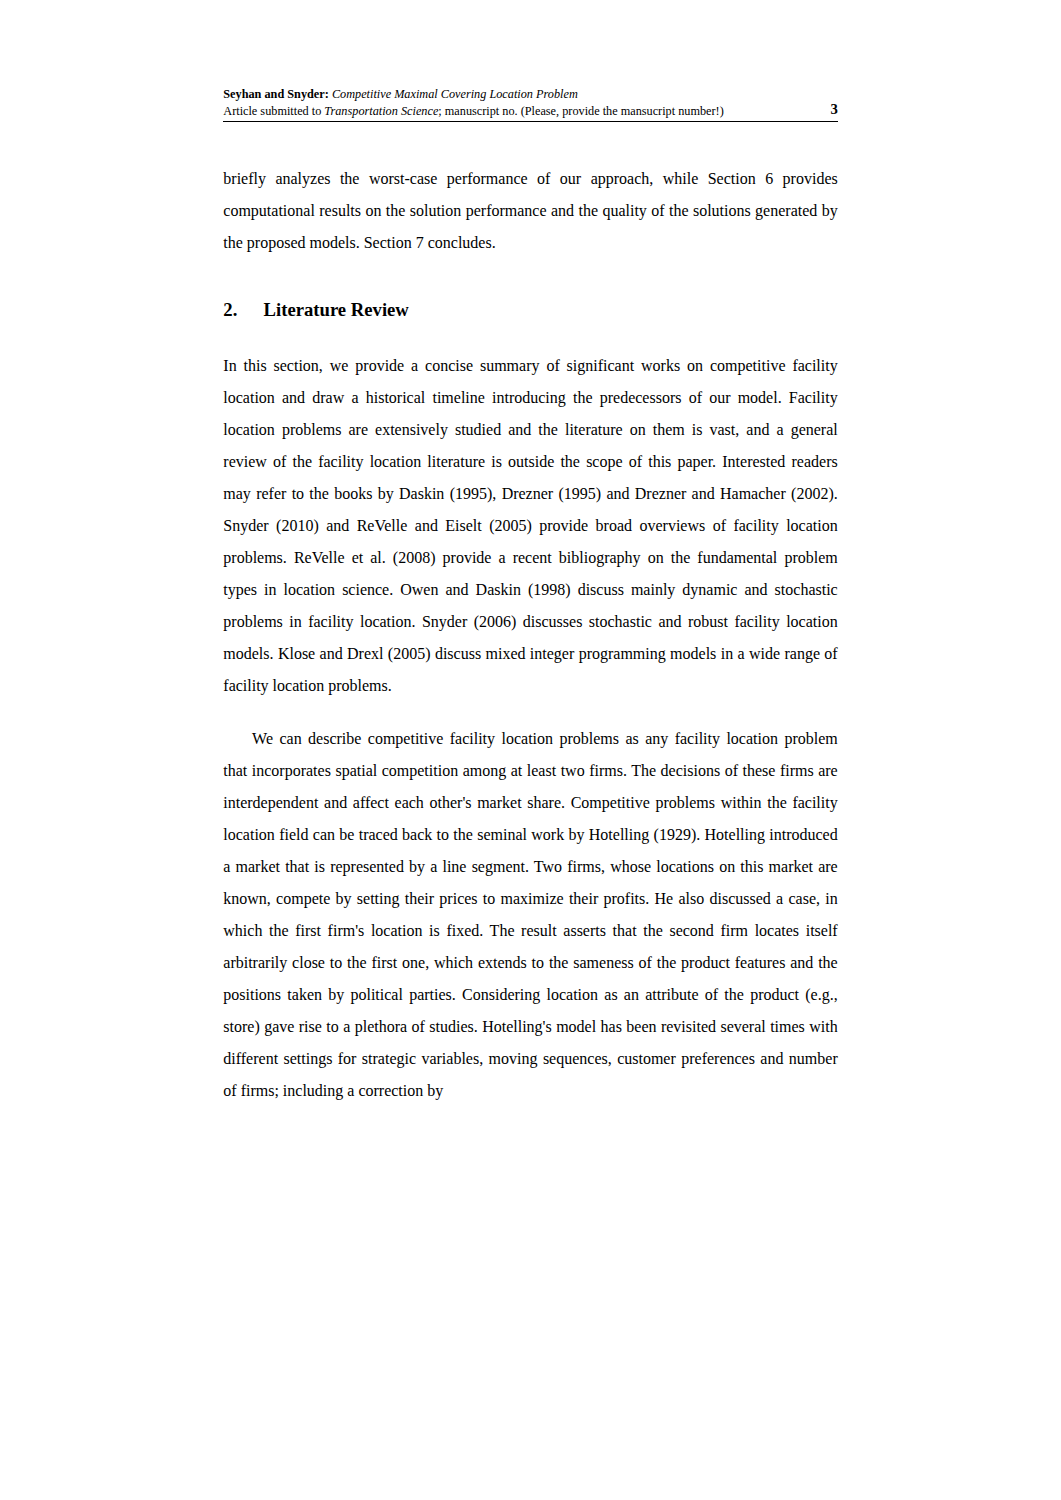Seyhan and Snyder: Competitive Maximal Covering Location Problem
Article submitted to Transportation Science; manuscript no. (Please, provide the mansucript number!)
3
briefly analyzes the worst-case performance of our approach, while Section 6 provides computational results on the solution performance and the quality of the solutions generated by the proposed models. Section 7 concludes.
2. Literature Review
In this section, we provide a concise summary of significant works on competitive facility location and draw a historical timeline introducing the predecessors of our model. Facility location problems are extensively studied and the literature on them is vast, and a general review of the facility location literature is outside the scope of this paper. Interested readers may refer to the books by Daskin (1995), Drezner (1995) and Drezner and Hamacher (2002). Snyder (2010) and ReVelle and Eiselt (2005) provide broad overviews of facility location problems. ReVelle et al. (2008) provide a recent bibliography on the fundamental problem types in location science. Owen and Daskin (1998) discuss mainly dynamic and stochastic problems in facility location. Snyder (2006) discusses stochastic and robust facility location models. Klose and Drexl (2005) discuss mixed integer programming models in a wide range of facility location problems.
We can describe competitive facility location problems as any facility location problem that incorporates spatial competition among at least two firms. The decisions of these firms are interdependent and affect each other's market share. Competitive problems within the facility location field can be traced back to the seminal work by Hotelling (1929). Hotelling introduced a market that is represented by a line segment. Two firms, whose locations on this market are known, compete by setting their prices to maximize their profits. He also discussed a case, in which the first firm's location is fixed. The result asserts that the second firm locates itself arbitrarily close to the first one, which extends to the sameness of the product features and the positions taken by political parties. Considering location as an attribute of the product (e.g., store) gave rise to a plethora of studies. Hotelling's model has been revisited several times with different settings for strategic variables, moving sequences, customer preferences and number of firms; including a correction by